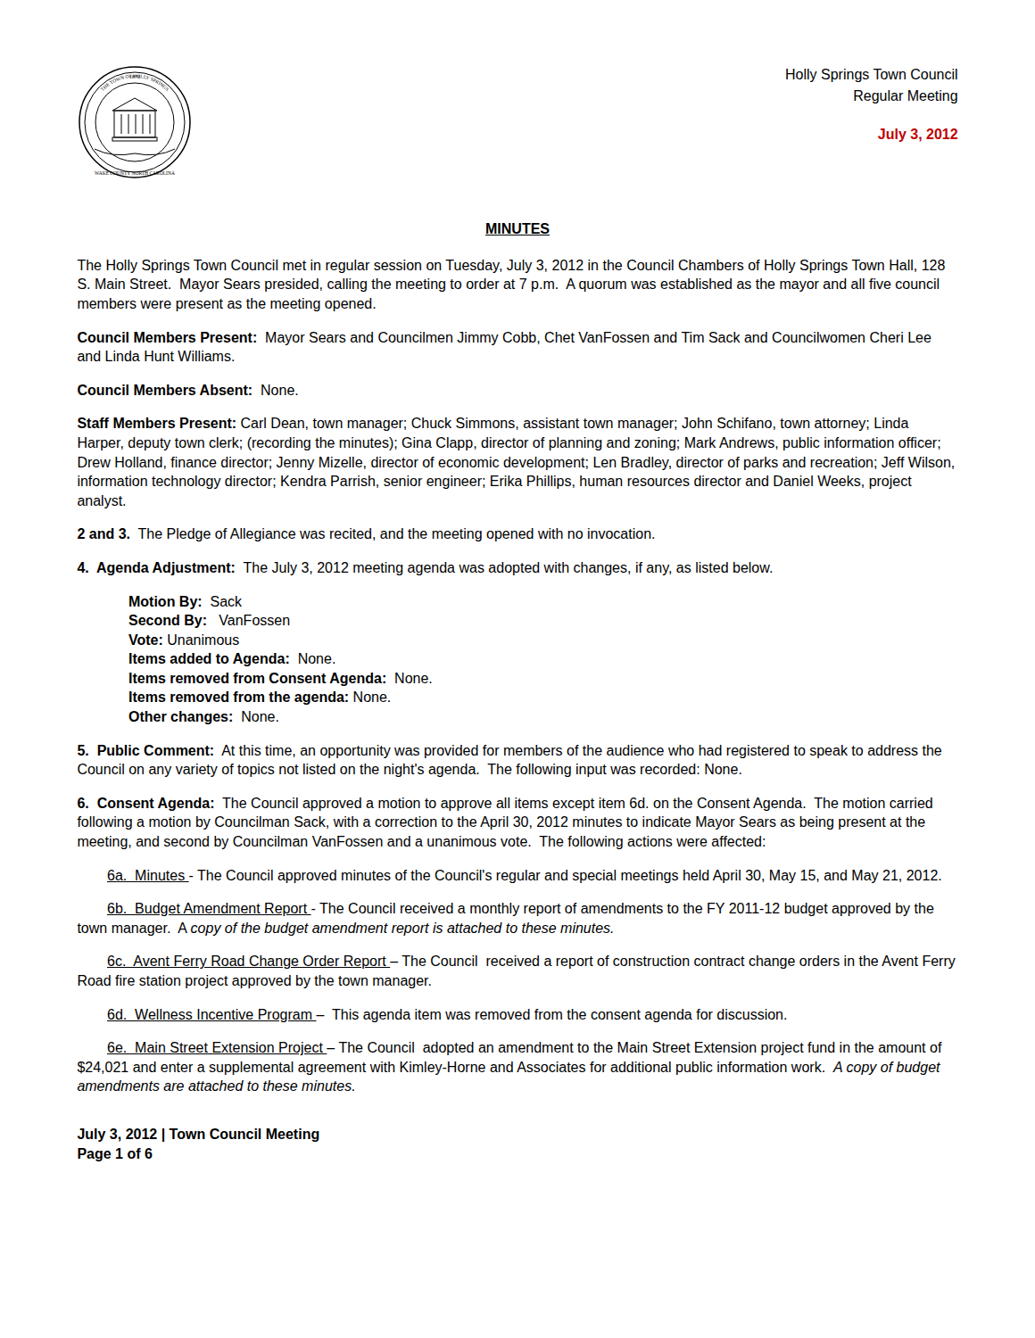1876 WAKE COUNTY NORTH CAROLINA THE TOWN OF HOLLY SPRINGS
Holly Springs Town Council
Regular Meeting
July 3, 2012
MINUTES
The Holly Springs Town Council met in regular session on Tuesday, July 3, 2012 in the Council Chambers of Holly Springs Town Hall, 128 S. Main Street. Mayor Sears presided, calling the meeting to order at 7 p.m. A quorum was established as the mayor and all five council members were present as the meeting opened.
Council Members Present: Mayor Sears and Councilmen Jimmy Cobb, Chet VanFossen and Tim Sack and Councilwomen Cheri Lee and Linda Hunt Williams.
Council Members Absent: None.
Staff Members Present: Carl Dean, town manager; Chuck Simmons, assistant town manager; John Schifano, town attorney; Linda Harper, deputy town clerk; (recording the minutes); Gina Clapp, director of planning and zoning; Mark Andrews, public information officer; Drew Holland, finance director; Jenny Mizelle, director of economic development; Len Bradley, director of parks and recreation; Jeff Wilson, information technology director; Kendra Parrish, senior engineer; Erika Phillips, human resources director and Daniel Weeks, project analyst.
2 and 3. The Pledge of Allegiance was recited, and the meeting opened with no invocation.
4. Agenda Adjustment: The July 3, 2012 meeting agenda was adopted with changes, if any, as listed below.
Motion By: Sack
Second By: VanFossen
Vote: Unanimous
Items added to Agenda: None.
Items removed from Consent Agenda: None.
Items removed from the agenda: None.
Other changes: None.
5. Public Comment: At this time, an opportunity was provided for members of the audience who had registered to speak to address the Council on any variety of topics not listed on the night's agenda. The following input was recorded: None.
6. Consent Agenda: The Council approved a motion to approve all items except item 6d. on the Consent Agenda. The motion carried following a motion by Councilman Sack, with a correction to the April 30, 2012 minutes to indicate Mayor Sears as being present at the meeting, and second by Councilman VanFossen and a unanimous vote. The following actions were affected:
6a. Minutes - The Council approved minutes of the Council's regular and special meetings held April 30, May 15, and May 21, 2012.
6b. Budget Amendment Report - The Council received a monthly report of amendments to the FY 2011-12 budget approved by the town manager. A copy of the budget amendment report is attached to these minutes.
6c. Avent Ferry Road Change Order Report – The Council received a report of construction contract change orders in the Avent Ferry Road fire station project approved by the town manager.
6d. Wellness Incentive Program – This agenda item was removed from the consent agenda for discussion.
6e. Main Street Extension Project – The Council adopted an amendment to the Main Street Extension project fund in the amount of $24,021 and enter a supplemental agreement with Kimley-Horne and Associates for additional public information work. A copy of budget amendments are attached to these minutes.
July 3, 2012 | Town Council Meeting
Page 1 of 6